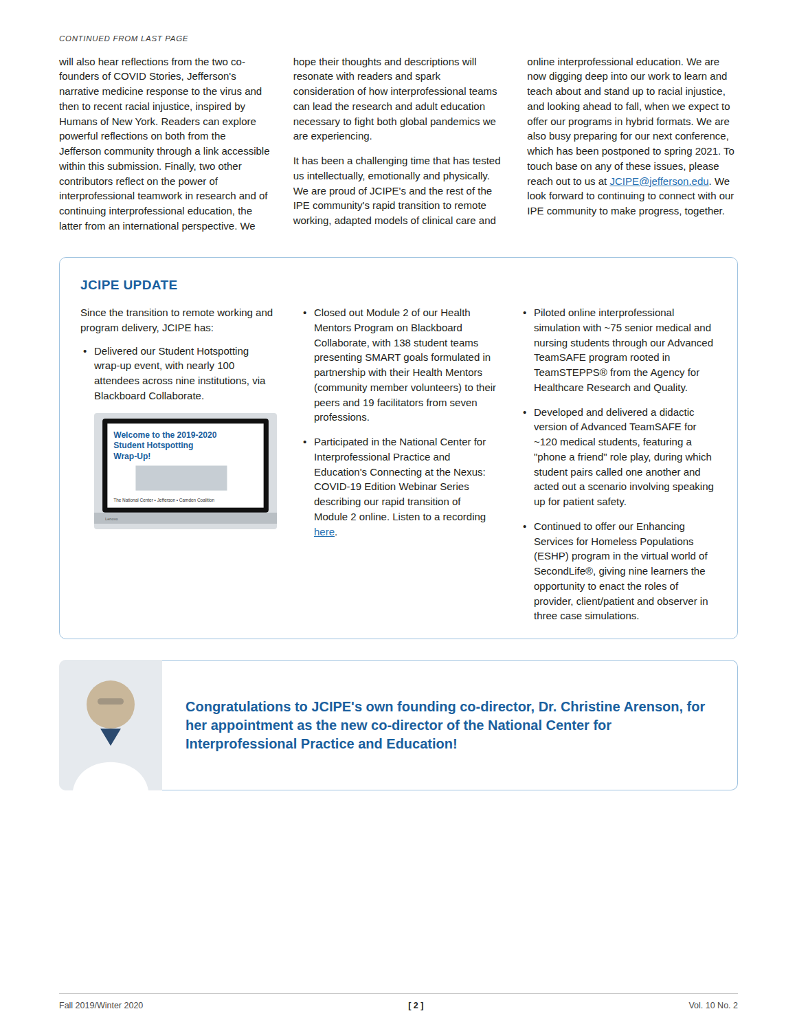Continued from last page
will also hear reflections from the two co-founders of COVID Stories, Jefferson's narrative medicine response to the virus and then to recent racial injustice, inspired by Humans of New York. Readers can explore powerful reflections on both from the Jefferson community through a link accessible within this submission. Finally, two other contributors reflect on the power of interprofessional teamwork in research and of continuing interprofessional education, the latter from an international perspective. We hope their thoughts and descriptions will resonate with readers and spark consideration of how interprofessional teams can lead the research and adult education necessary to fight both global pandemics we are experiencing.
It has been a challenging time that has tested us intellectually, emotionally and physically. We are proud of JCIPE's and the rest of the IPE community's rapid transition to remote working, adapted models of clinical care and online interprofessional education. We are now digging deep into our work to learn and teach about and stand up to racial injustice, and looking ahead to fall, when we expect to offer our programs in hybrid formats. We are also busy preparing for our next conference, which has been postponed to spring 2021. To touch base on any of these issues, please reach out to us at JCIPE@jefferson.edu. We look forward to continuing to connect with our IPE community to make progress, together.
JCIPE UPDATE
Since the transition to remote working and program delivery, JCIPE has:
Delivered our Student Hotspotting wrap-up event, with nearly 100 attendees across nine institutions, via Blackboard Collaborate.
Closed out Module 2 of our Health Mentors Program on Blackboard Collaborate, with 138 student teams presenting SMART goals formulated in partnership with their Health Mentors (community member volunteers) to their peers and 19 facilitators from seven professions.
Participated in the National Center for Interprofessional Practice and Education's Connecting at the Nexus: COVID-19 Edition Webinar Series describing our rapid transition of Module 2 online. Listen to a recording here.
Piloted online interprofessional simulation with ~75 senior medical and nursing students through our Advanced TeamSAFE program rooted in TeamSTEPPS® from the Agency for Healthcare Research and Quality.
Developed and delivered a didactic version of Advanced TeamSAFE for ~120 medical students, featuring a "phone a friend" role play, during which student pairs called one another and acted out a scenario involving speaking up for patient safety.
Continued to offer our Enhancing Services for Homeless Populations (ESHP) program in the virtual world of SecondLife®, giving nine learners the opportunity to enact the roles of provider, client/patient and observer in three case simulations.
Congratulations to JCIPE's own founding co-director, Dr. Christine Arenson, for her appointment as the new co-director of the National Center for Interprofessional Practice and Education!
Fall 2019/Winter 2020 [ 2 ] Vol. 10 No. 2